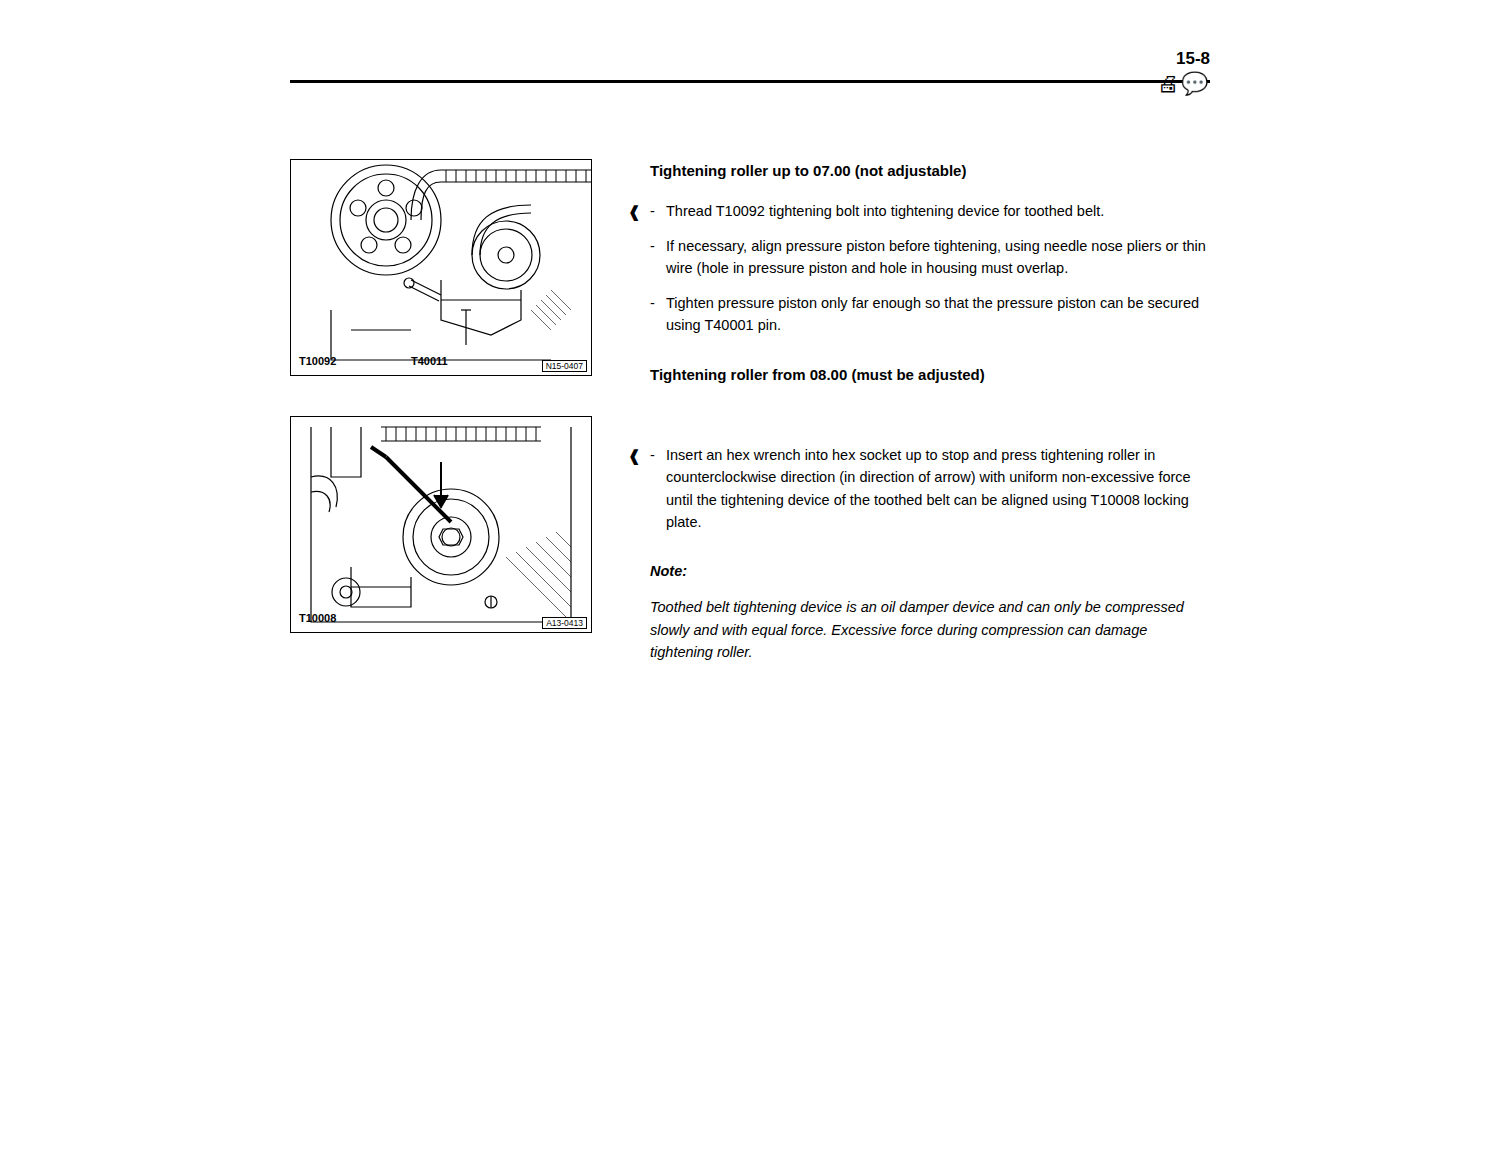15-8
🖨💬
T10092
T40011
N15-0407
T10008
A13-0413
Tightening roller up to 07.00 (not adjustable)
❰
Thread T10092 tightening bolt into tightening device for toothed belt.
If necessary, align pressure piston before tightening, using needle nose pliers or thin wire (hole in pressure piston and hole in housing must overlap.
Tighten pressure piston only far enough so that the pressure piston can be secured using T40001 pin.
Tightening roller from 08.00 (must be adjusted)
❰
Insert an hex wrench into hex socket up to stop and press tightening roller in counterclockwise direction (in direction of arrow) with uniform non-excessive force until the tightening device of the toothed belt can be aligned using T10008 locking plate.
Note:
Toothed belt tightening device is an oil damper device and can only be compressed slowly and with equal force. Excessive force during compression can damage tightening roller.